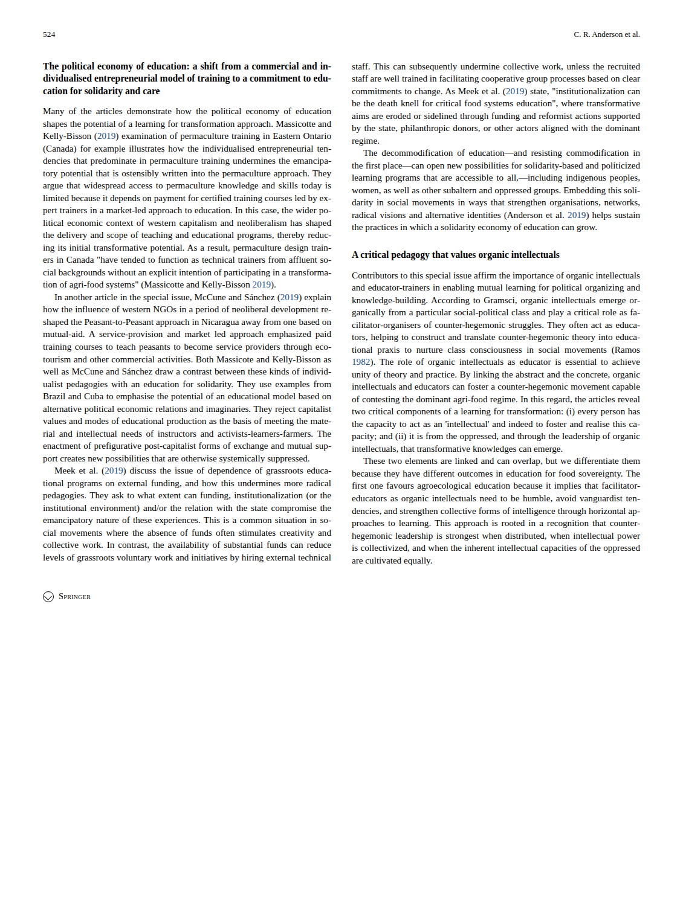524 C. R. Anderson et al.
The political economy of education: a shift from a commercial and individualised entrepreneurial model of training to a commitment to education for solidarity and care
Many of the articles demonstrate how the political economy of education shapes the potential of a learning for transformation approach. Massicotte and Kelly-Bisson (2019) examination of permaculture training in Eastern Ontario (Canada) for example illustrates how the individualised entrepreneurial tendencies that predominate in permaculture training undermines the emancipatory potential that is ostensibly written into the permaculture approach. They argue that widespread access to permaculture knowledge and skills today is limited because it depends on payment for certified training courses led by expert trainers in a market-led approach to education. In this case, the wider political economic context of western capitalism and neoliberalism has shaped the delivery and scope of teaching and educational programs, thereby reducing its initial transformative potential. As a result, permaculture design trainers in Canada "have tended to function as technical trainers from affluent social backgrounds without an explicit intention of participating in a transformation of agri-food systems" (Massicotte and Kelly-Bisson 2019).
In another article in the special issue, McCune and Sánchez (2019) explain how the influence of western NGOs in a period of neoliberal development reshaped the Peasant-to-Peasant approach in Nicaragua away from one based on mutual-aid. A service-provision and market led approach emphasized paid training courses to teach peasants to become service providers through ecotourism and other commercial activities. Both Massicote and Kelly-Bisson as well as McCune and Sánchez draw a contrast between these kinds of individualist pedagogies with an education for solidarity. They use examples from Brazil and Cuba to emphasise the potential of an educational model based on alternative political economic relations and imaginaries. They reject capitalist values and modes of educational production as the basis of meeting the material and intellectual needs of instructors and activists-learners-farmers. The enactment of prefigurative post-capitalist forms of exchange and mutual support creates new possibilities that are otherwise systemically suppressed.
Meek et al. (2019) discuss the issue of dependence of grassroots educational programs on external funding, and how this undermines more radical pedagogies. They ask to what extent can funding, institutionalization (or the institutional environment) and/or the relation with the state compromise the emancipatory nature of these experiences. This is a common situation in social movements where the absence of funds often stimulates creativity and collective work. In contrast, the availability of substantial funds can reduce levels of grassroots voluntary work and initiatives by hiring external technical staff. This can subsequently undermine collective work, unless the recruited staff are well trained in facilitating cooperative group processes based on clear commitments to change. As Meek et al. (2019) state, "institutionalization can be the death knell for critical food systems education", where transformative aims are eroded or sidelined through funding and reformist actions supported by the state, philanthropic donors, or other actors aligned with the dominant regime.
The decommodification of education—and resisting commodification in the first place—can open new possibilities for solidarity-based and politicized learning programs that are accessible to all,—including indigenous peoples, women, as well as other subaltern and oppressed groups. Embedding this solidarity in social movements in ways that strengthen organisations, networks, radical visions and alternative identities (Anderson et al. 2019) helps sustain the practices in which a solidarity economy of education can grow.
A critical pedagogy that values organic intellectuals
Contributors to this special issue affirm the importance of organic intellectuals and educator-trainers in enabling mutual learning for political organizing and knowledge-building. According to Gramsci, organic intellectuals emerge organically from a particular social-political class and play a critical role as facilitator-organisers of counter-hegemonic struggles. They often act as educators, helping to construct and translate counter-hegemonic theory into educational praxis to nurture class consciousness in social movements (Ramos 1982). The role of organic intellectuals as educator is essential to achieve unity of theory and practice. By linking the abstract and the concrete, organic intellectuals and educators can foster a counter-hegemonic movement capable of contesting the dominant agri-food regime. In this regard, the articles reveal two critical components of a learning for transformation: (i) every person has the capacity to act as an 'intellectual' and indeed to foster and realise this capacity; and (ii) it is from the oppressed, and through the leadership of organic intellectuals, that transformative knowledges can emerge.
These two elements are linked and can overlap, but we differentiate them because they have different outcomes in education for food sovereignty. The first one favours agroecological education because it implies that facilitator-educators as organic intellectuals need to be humble, avoid vanguardist tendencies, and strengthen collective forms of intelligence through horizontal approaches to learning. This approach is rooted in a recognition that counter-hegemonic leadership is strongest when distributed, when intellectual power is collectivized, and when the inherent intellectual capacities of the oppressed are cultivated equally.
Springer